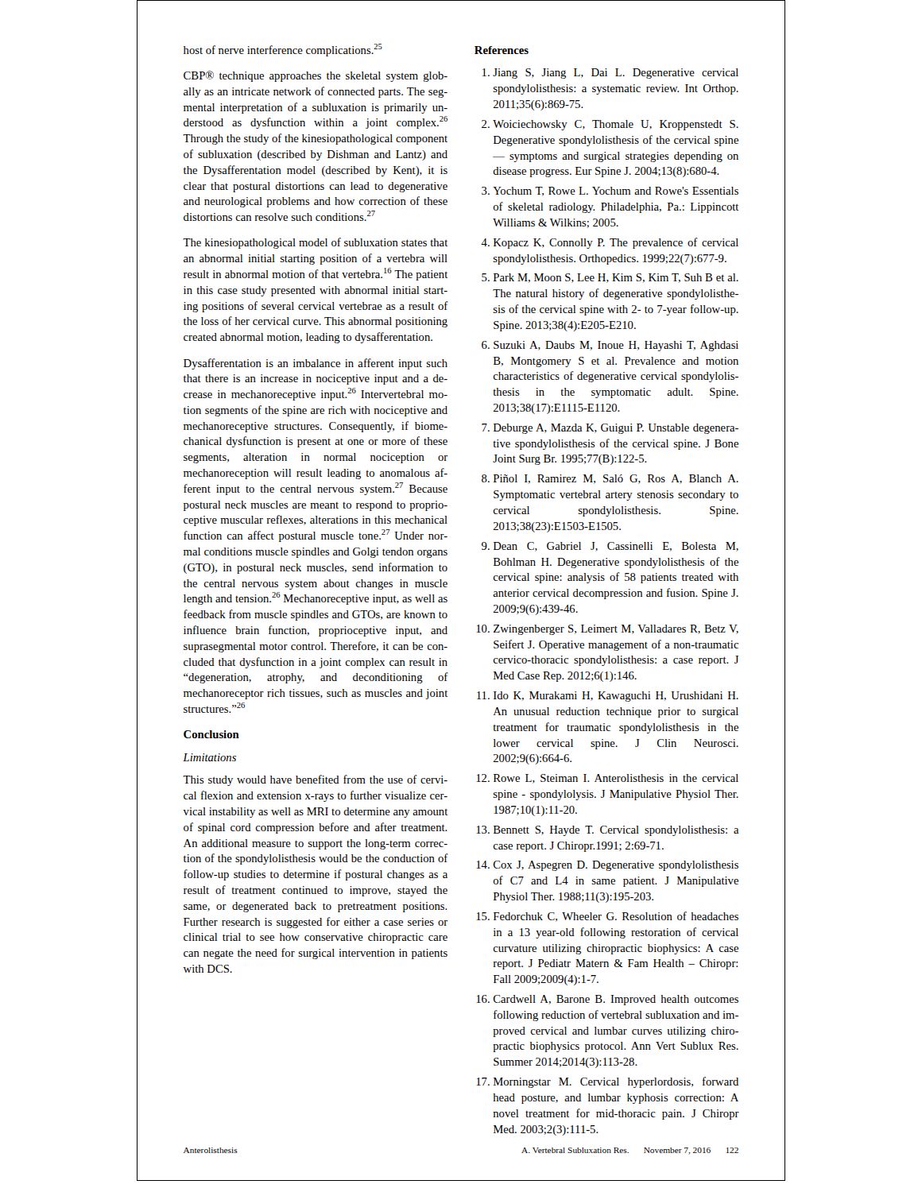host of nerve interference complications.25
CBP® technique approaches the skeletal system globally as an intricate network of connected parts. The segmental interpretation of a subluxation is primarily understood as dysfunction within a joint complex.26 Through the study of the kinesiopathological component of subluxation (described by Dishman and Lantz) and the Dysafferentation model (described by Kent), it is clear that postural distortions can lead to degenerative and neurological problems and how correction of these distortions can resolve such conditions.27
The kinesiopathological model of subluxation states that an abnormal initial starting position of a vertebra will result in abnormal motion of that vertebra.16 The patient in this case study presented with abnormal initial starting positions of several cervical vertebrae as a result of the loss of her cervical curve. This abnormal positioning created abnormal motion, leading to dysafferentation.
Dysafferentation is an imbalance in afferent input such that there is an increase in nociceptive input and a decrease in mechanoreceptive input.26 Intervertebral motion segments of the spine are rich with nociceptive and mechanoreceptive structures. Consequently, if biomechanical dysfunction is present at one or more of these segments, alteration in normal nociception or mechanoreception will result leading to anomalous afferent input to the central nervous system.27 Because postural neck muscles are meant to respond to proprioceptive muscular reflexes, alterations in this mechanical function can affect postural muscle tone.27 Under normal conditions muscle spindles and Golgi tendon organs (GTO), in postural neck muscles, send information to the central nervous system about changes in muscle length and tension.26 Mechanoreceptive input, as well as feedback from muscle spindles and GTOs, are known to influence brain function, proprioceptive input, and suprasegmental motor control. Therefore, it can be concluded that dysfunction in a joint complex can result in “degeneration, atrophy, and deconditioning of mechanoreceptor rich tissues, such as muscles and joint structures.”26
Conclusion
Limitations
This study would have benefited from the use of cervical flexion and extension x-rays to further visualize cervical instability as well as MRI to determine any amount of spinal cord compression before and after treatment. An additional measure to support the long-term correction of the spondylolisthesis would be the conduction of follow-up studies to determine if postural changes as a result of treatment continued to improve, stayed the same, or degenerated back to pretreatment positions. Further research is suggested for either a case series or clinical trial to see how conservative chiropractic care can negate the need for surgical intervention in patients with DCS.
References
Jiang S, Jiang L, Dai L. Degenerative cervical spondylolisthesis: a systematic review. Int Orthop. 2011;35(6):869-75.
Woiciechowsky C, Thomale U, Kroppenstedt S. Degenerative spondylolisthesis of the cervical spine — symptoms and surgical strategies depending on disease progress. Eur Spine J. 2004;13(8):680-4.
Yochum T, Rowe L. Yochum and Rowe's Essentials of skeletal radiology. Philadelphia, Pa.: Lippincott Williams & Wilkins; 2005.
Kopacz K, Connolly P. The prevalence of cervical spondylolisthesis. Orthopedics. 1999;22(7):677-9.
Park M, Moon S, Lee H, Kim S, Kim T, Suh B et al. The natural history of degenerative spondylolisthesis of the cervical spine with 2- to 7-year follow-up. Spine. 2013;38(4):E205-E210.
Suzuki A, Daubs M, Inoue H, Hayashi T, Aghdasi B, Montgomery S et al. Prevalence and motion characteristics of degenerative cervical spondylolisthesis in the symptomatic adult. Spine. 2013;38(17):E1115-E1120.
Deburge A, Mazda K, Guigui P. Unstable degenerative spondylolisthesis of the cervical spine. J Bone Joint Surg Br. 1995;77(B):122-5.
Piñol I, Ramirez M, Saló G, Ros A, Blanch A. Symptomatic vertebral artery stenosis secondary to cervical spondylolisthesis. Spine. 2013;38(23):E1503-E1505.
Dean C, Gabriel J, Cassinelli E, Bolesta M, Bohlman H. Degenerative spondylolisthesis of the cervical spine: analysis of 58 patients treated with anterior cervical decompression and fusion. Spine J. 2009;9(6):439-46.
Zwingenberger S, Leimert M, Valladares R, Betz V, Seifert J. Operative management of a non-traumatic cervico-thoracic spondylolisthesis: a case report. J Med Case Rep. 2012;6(1):146.
Ido K, Murakami H, Kawaguchi H, Urushidani H. An unusual reduction technique prior to surgical treatment for traumatic spondylolisthesis in the lower cervical spine. J Clin Neurosci. 2002;9(6):664-6.
Rowe L, Steiman I. Anterolisthesis in the cervical spine - spondylolysis. J Manipulative Physiol Ther. 1987;10(1):11-20.
Bennett S, Hayde T. Cervical spondylolisthesis: a case report. J Chiropr.1991; 2:69-71.
Cox J, Aspegren D. Degenerative spondylolisthesis of C7 and L4 in same patient. J Manipulative Physiol Ther. 1988;11(3):195-203.
Fedorchuk C, Wheeler G. Resolution of headaches in a 13 year-old following restoration of cervical curvature utilizing chiropractic biophysics: A case report. J Pediatr Matern & Fam Health – Chiropr: Fall 2009;2009(4):1-7.
Cardwell A, Barone B. Improved health outcomes following reduction of vertebral subluxation and improved cervical and lumbar curves utilizing chiropractic biophysics protocol. Ann Vert Sublux Res. Summer 2014;2014(3):113-28.
Morningstar M. Cervical hyperlordosis, forward head posture, and lumbar kyphosis correction: A novel treatment for mid-thoracic pain. J Chiropr Med. 2003;2(3):111-5.
Anterolisthesis
A. Vertebral Subluxation Res.November 7, 2016122